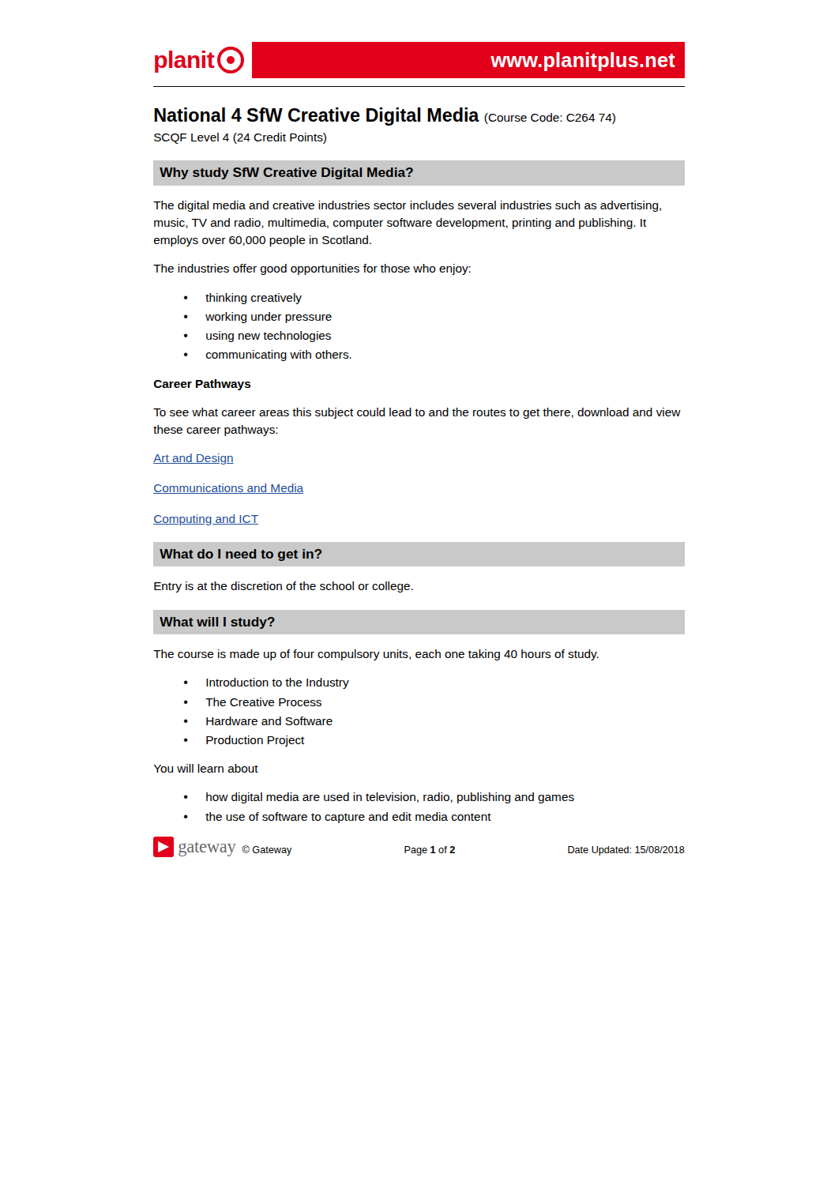planit
www.planitplus.net
National 4 SfW Creative Digital Media (Course Code: C264 74)
SCQF Level 4 (24 Credit Points)
Why study SfW Creative Digital Media?
The digital media and creative industries sector includes several industries such as advertising, music, TV and radio, multimedia, computer software development, printing and publishing. It employs over 60,000 people in Scotland.
The industries offer good opportunities for those who enjoy:
thinking creatively
working under pressure
using new technologies
communicating with others.
Career Pathways
To see what career areas this subject could lead to and the routes to get there, download and view these career pathways:
Art and Design
Communications and Media
Computing and ICT
What do I need to get in?
Entry is at the discretion of the school or college.
What will I study?
The course is made up of four compulsory units, each one taking 40 hours of study.
Introduction to the Industry
The Creative Process
Hardware and Software
Production Project
You will learn about
how digital media are used in television, radio, publishing and games
the use of software to capture and edit media content
gateway
© Gateway
Page 1 of 2
Date Updated: 15/08/2018